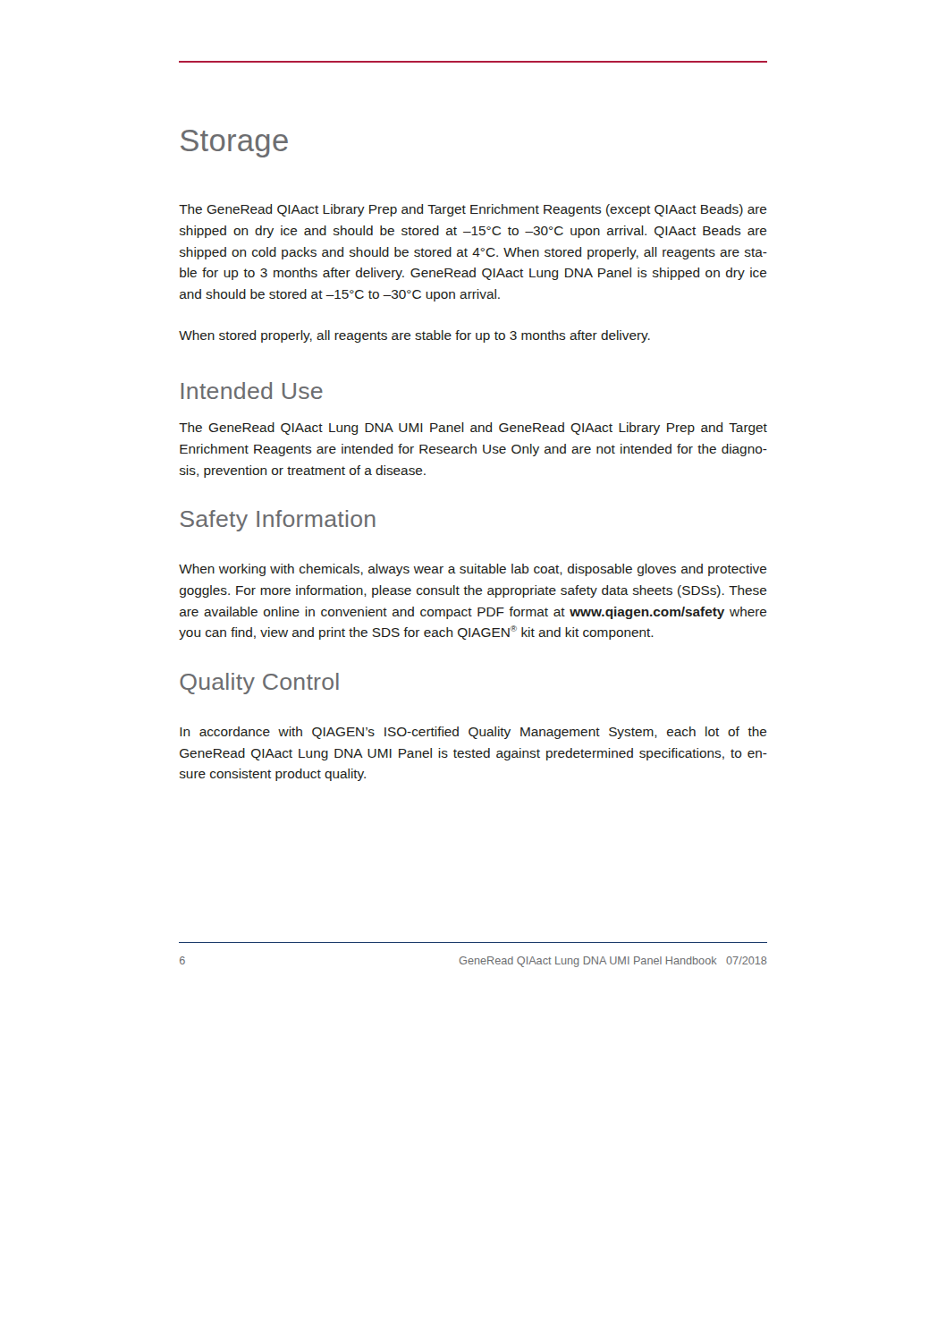Storage
The GeneRead QIAact Library Prep and Target Enrichment Reagents (except QIAact Beads) are shipped on dry ice and should be stored at –15°C to –30°C upon arrival. QIAact Beads are shipped on cold packs and should be stored at 4°C. When stored properly, all reagents are stable for up to 3 months after delivery. GeneRead QIAact Lung DNA Panel is shipped on dry ice and should be stored at –15°C to –30°C upon arrival.
When stored properly, all reagents are stable for up to 3 months after delivery.
Intended Use
The GeneRead QIAact Lung DNA UMI Panel and GeneRead QIAact Library Prep and Target Enrichment Reagents are intended for Research Use Only and are not intended for the diagnosis, prevention or treatment of a disease.
Safety Information
When working with chemicals, always wear a suitable lab coat, disposable gloves and protective goggles. For more information, please consult the appropriate safety data sheets (SDSs). These are available online in convenient and compact PDF format at www.qiagen.com/safety where you can find, view and print the SDS for each QIAGEN® kit and kit component.
Quality Control
In accordance with QIAGEN’s ISO-certified Quality Management System, each lot of the GeneRead QIAact Lung DNA UMI Panel is tested against predetermined specifications, to ensure consistent product quality.
6 GeneRead QIAact Lung DNA UMI Panel Handbook 07/2018